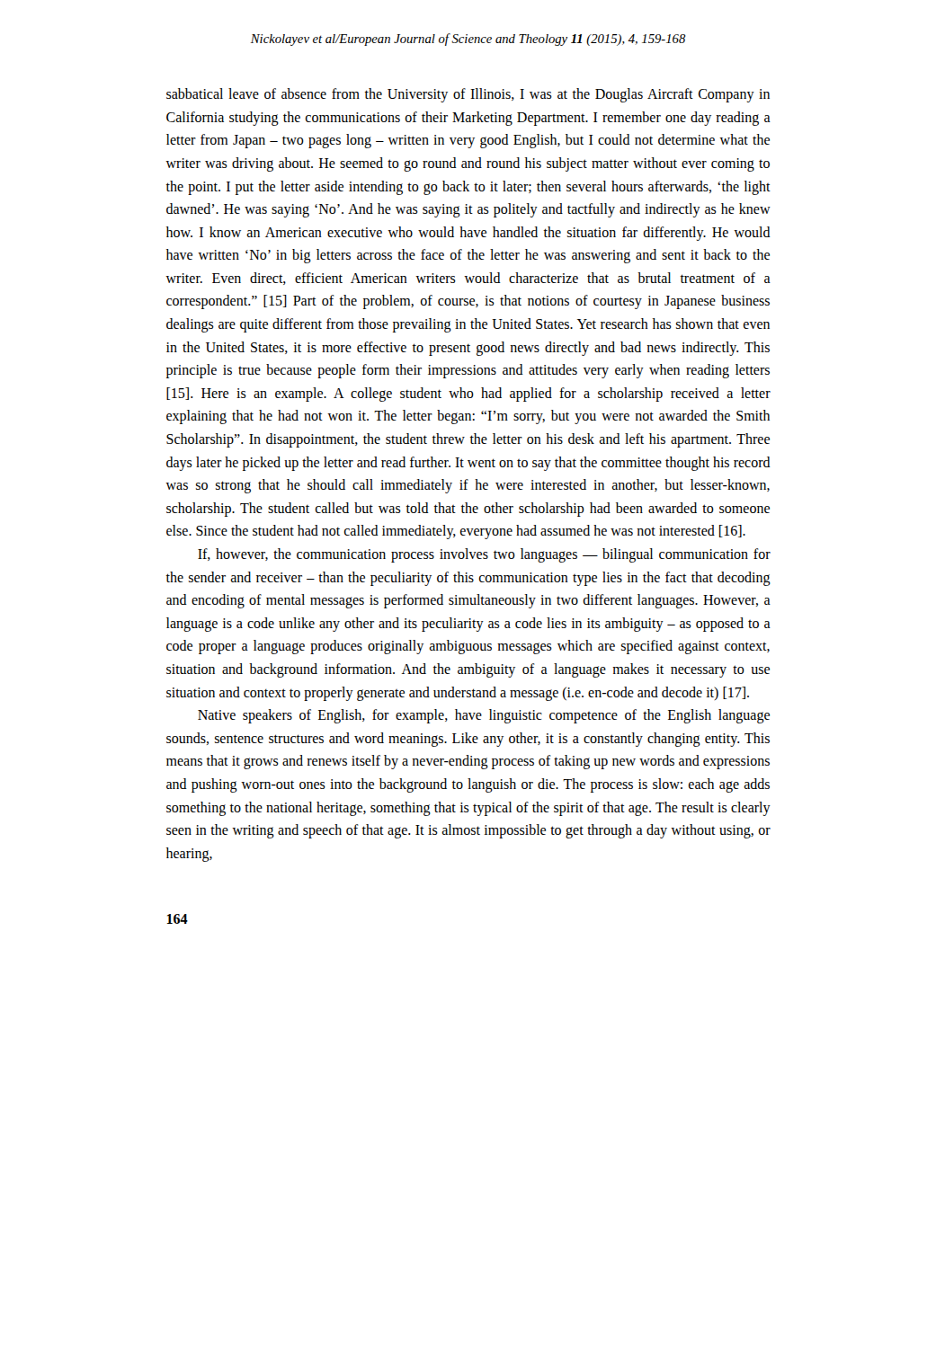Nickolayev et al/European Journal of Science and Theology 11 (2015), 4, 159-168
sabbatical leave of absence from the University of Illinois, I was at the Douglas Aircraft Company in California studying the communications of their Marketing Department. I remember one day reading a letter from Japan – two pages long – written in very good English, but I could not determine what the writer was driving about. He seemed to go round and round his subject matter without ever coming to the point. I put the letter aside intending to go back to it later; then several hours afterwards, ‘the light dawned’. He was saying ‘No’. And he was saying it as politely and tactfully and indirectly as he knew how. I know an American executive who would have handled the situation far differently. He would have written ‘No’ in big letters across the face of the letter he was answering and sent it back to the writer. Even direct, efficient American writers would characterize that as brutal treatment of a correspondent.” [15] Part of the problem, of course, is that notions of courtesy in Japanese business dealings are quite different from those prevailing in the United States. Yet research has shown that even in the United States, it is more effective to present good news directly and bad news indirectly. This principle is true because people form their impressions and attitudes very early when reading letters [15]. Here is an example. A college student who had applied for a scholarship received a letter explaining that he had not won it. The letter began: “I’m sorry, but you were not awarded the Smith Scholarship”. In disappointment, the student threw the letter on his desk and left his apartment. Three days later he picked up the letter and read further. It went on to say that the committee thought his record was so strong that he should call immediately if he were interested in another, but lesser-known, scholarship. The student called but was told that the other scholarship had been awarded to someone else. Since the student had not called immediately, everyone had assumed he was not interested [16].
If, however, the communication process involves two languages — bilingual communication for the sender and receiver – than the peculiarity of this communication type lies in the fact that decoding and encoding of mental messages is performed simultaneously in two different languages. However, a language is a code unlike any other and its peculiarity as a code lies in its ambiguity – as opposed to a code proper a language produces originally ambiguous messages which are specified against context, situation and background information. And the ambiguity of a language makes it necessary to use situation and context to properly generate and understand a message (i.e. en-code and decode it) [17].
Native speakers of English, for example, have linguistic competence of the English language sounds, sentence structures and word meanings. Like any other, it is a constantly changing entity. This means that it grows and renews itself by a never-ending process of taking up new words and expressions and pushing worn-out ones into the background to languish or die. The process is slow: each age adds something to the national heritage, something that is typical of the spirit of that age. The result is clearly seen in the writing and speech of that age. It is almost impossible to get through a day without using, or hearing,
164